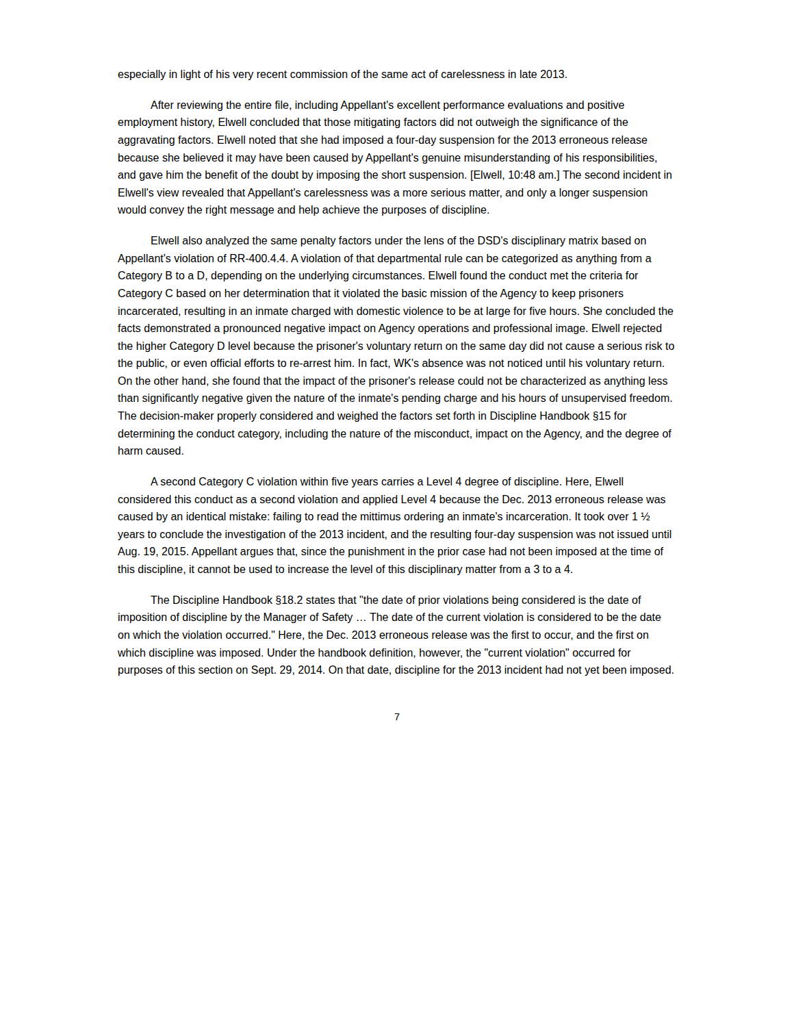especially in light of his very recent commission of the same act of carelessness in late 2013.
After reviewing the entire file, including Appellant's excellent performance evaluations and positive employment history, Elwell concluded that those mitigating factors did not outweigh the significance of the aggravating factors. Elwell noted that she had imposed a four-day suspension for the 2013 erroneous release because she believed it may have been caused by Appellant's genuine misunderstanding of his responsibilities, and gave him the benefit of the doubt by imposing the short suspension. [Elwell, 10:48 am.] The second incident in Elwell's view revealed that Appellant's carelessness was a more serious matter, and only a longer suspension would convey the right message and help achieve the purposes of discipline.
Elwell also analyzed the same penalty factors under the lens of the DSD's disciplinary matrix based on Appellant's violation of RR-400.4.4. A violation of that departmental rule can be categorized as anything from a Category B to a D, depending on the underlying circumstances. Elwell found the conduct met the criteria for Category C based on her determination that it violated the basic mission of the Agency to keep prisoners incarcerated, resulting in an inmate charged with domestic violence to be at large for five hours. She concluded the facts demonstrated a pronounced negative impact on Agency operations and professional image. Elwell rejected the higher Category D level because the prisoner's voluntary return on the same day did not cause a serious risk to the public, or even official efforts to re-arrest him. In fact, WK's absence was not noticed until his voluntary return. On the other hand, she found that the impact of the prisoner's release could not be characterized as anything less than significantly negative given the nature of the inmate's pending charge and his hours of unsupervised freedom. The decision-maker properly considered and weighed the factors set forth in Discipline Handbook §15 for determining the conduct category, including the nature of the misconduct, impact on the Agency, and the degree of harm caused.
A second Category C violation within five years carries a Level 4 degree of discipline. Here, Elwell considered this conduct as a second violation and applied Level 4 because the Dec. 2013 erroneous release was caused by an identical mistake: failing to read the mittimus ordering an inmate's incarceration. It took over 1 ½ years to conclude the investigation of the 2013 incident, and the resulting four-day suspension was not issued until Aug. 19, 2015. Appellant argues that, since the punishment in the prior case had not been imposed at the time of this discipline, it cannot be used to increase the level of this disciplinary matter from a 3 to a 4.
The Discipline Handbook §18.2 states that "the date of prior violations being considered is the date of imposition of discipline by the Manager of Safety … The date of the current violation is considered to be the date on which the violation occurred." Here, the Dec. 2013 erroneous release was the first to occur, and the first on which discipline was imposed. Under the handbook definition, however, the "current violation" occurred for purposes of this section on Sept. 29, 2014. On that date, discipline for the 2013 incident had not yet been imposed.
7